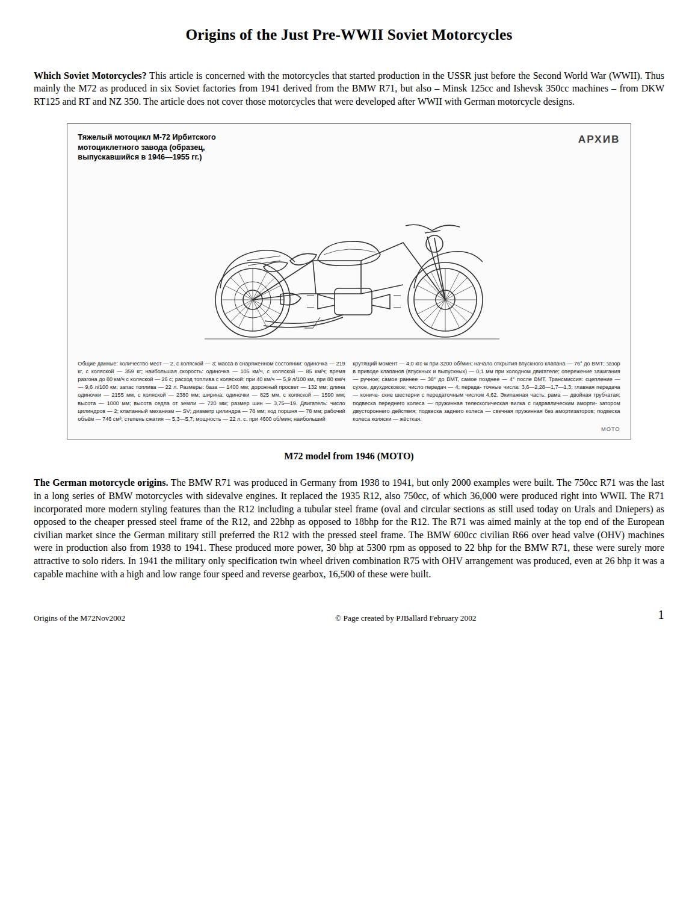Origins of the Just Pre-WWII Soviet Motorcycles
Which Soviet Motorcycles? This article is concerned with the motorcycles that started production in the USSR just before the Second World War (WWII). Thus mainly the M72 as produced in six Soviet factories from 1941 derived from the BMW R71, but also – Minsk 125cc and Ishevsk 350cc machines – from DKW RT125 and RT and NZ 350. The article does not cover those motorcycles that were developed after WWII with German motorcycle designs.
Тяжелый мотоцикл М-72 Ирбитского
мотоциклетного завода (образец,
выпускавшийся в 1946—1955 гг.)
АРХИВ
Общие данные: количество мест — 2, с коляской — 3; масса в снаряженном состоянии: одиночка — 219 кг, с коляской — 359 кг; наибольшая скорость: одиночка — 105 км/ч, с коляской — 85 км/ч; время разгона до 80 км/ч с коляской — 26 с; расход топлива с коляской: при 40 км/ч — 5,9 л/100 км, при 80 км/ч — 9,6 л/100 км; запас топлива — 22 л. Размеры: база — 1400 мм; дорожный просвет — 132 мм; длина одиночки — 2155 мм, с коляской — 2380 мм; ширина: одиночки — 825 мм, с коляской — 1590 мм; высота — 1000 мм; высота седла от земли — 720 мм; размер шин — 3,75—19. Двигатель: число цилиндров — 2; клапанный механизм — SV; диаметр цилиндра — 78 мм; ход поршня — 78 мм; рабочий объём — 746 см³; степень сжатия — 5,3—5,7; мощность — 22 л. с. при 4600 об/мин; наибольший
крутящий момент — 4,0 кгс·м при 3200 об/мин; начало открытия впускного клапана — 76° до ВМТ; зазор в приводе клапанов (впускных и выпускных) — 0,1 мм при холодном двигателе; опережение зажигания — ручное; самое раннее — 38° до ВМТ, самое позднее — 4° после ВМТ. Трансмиссия: сцепление — сухое, двухдисковое; число передач — 4; переда- точные числа: 3,6—2,28—1,7—1,3; главная передача — кониче- ские шестерни с передаточным числом 4,62. Экипажная часть: рама — двойная трубчатая; подвеска переднего колеса — пружинная телескопическая вилка с гидравлическим аморти- затором двустороннего действия; подвеска заднего колеса — свечная пружинная без амортизаторов; подвеска колеса коляски — жёсткая.
МОТО
M72 model from 1946 (MOTO)
The German motorcycle origins. The BMW R71 was produced in Germany from 1938 to 1941, but only 2000 examples were built. The 750cc R71 was the last in a long series of BMW motorcycles with sidevalve engines. It replaced the 1935 R12, also 750cc, of which 36,000 were produced right into WWII. The R71 incorporated more modern styling features than the R12 including a tubular steel frame (oval and circular sections as still used today on Urals and Dniepers) as opposed to the cheaper pressed steel frame of the R12, and 22bhp as opposed to 18bhp for the R12. The R71 was aimed mainly at the top end of the European civilian market since the German military still preferred the R12 with the pressed steel frame. The BMW 600cc civilian R66 over head valve (OHV) machines were in production also from 1938 to 1941. These produced more power, 30 bhp at 5300 rpm as opposed to 22 bhp for the BMW R71, these were surely more attractive to solo riders. In 1941 the military only specification twin wheel driven combination R75 with OHV arrangement was produced, even at 26 bhp it was a capable machine with a high and low range four speed and reverse gearbox, 16,500 of these were built.
Origins of the M72Nov2002
© Page created by PJBallard February 2002
1